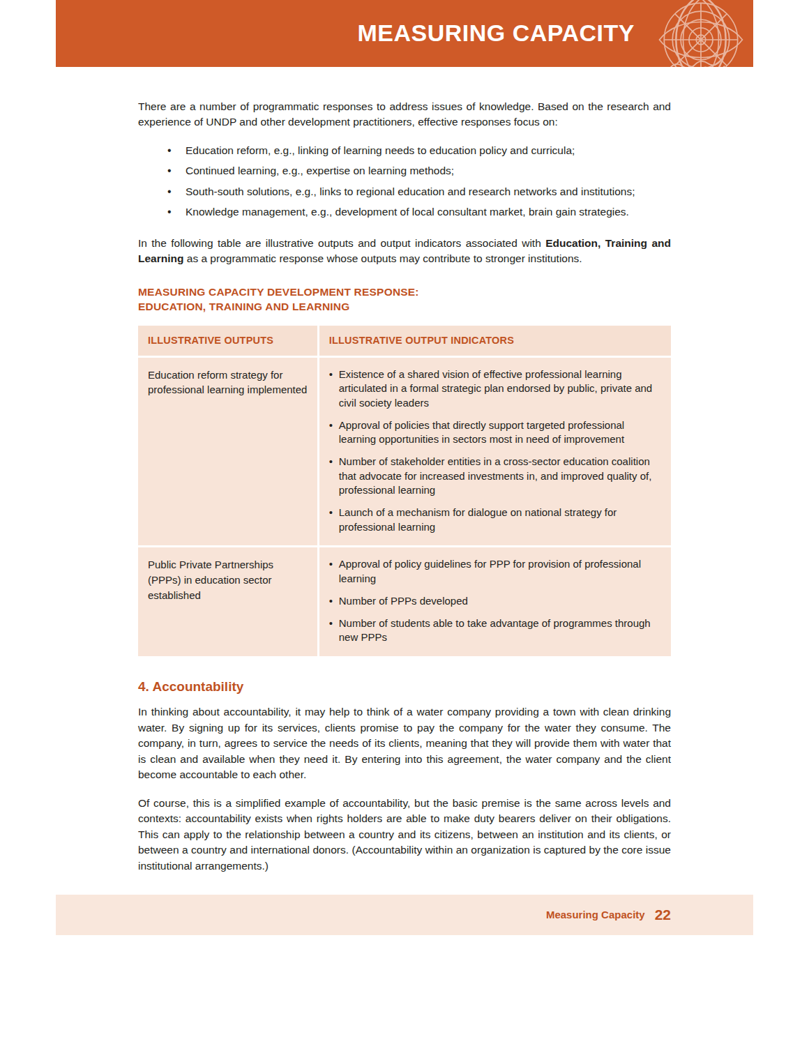Measuring Capacity
There are a number of programmatic responses to address issues of knowledge. Based on the research and experience of UNDP and other development practitioners, effective responses focus on:
Education reform, e.g., linking of learning needs to education policy and curricula;
Continued learning, e.g., expertise on learning methods;
South-south solutions, e.g., links to regional education and research networks and institutions;
Knowledge management, e.g., development of local consultant market, brain gain strategies.
In the following table are illustrative outputs and output indicators associated with Education, Training and Learning as a programmatic response whose outputs may contribute to stronger institutions.
Measuring Capacity Development Response: Education, Training and Learning
| Illustrative Outputs | Illustrative Output Indicators |
| --- | --- |
| Education reform strategy for professional learning implemented | Existence of a shared vision of effective professional learning articulated in a formal strategic plan endorsed by public, private and civil society leaders Approval of policies that directly support targeted professional learning opportunities in sectors most in need of improvement Number of stakeholder entities in a cross-sector education coalition that advocate for increased investments in, and improved quality of, professional learning Launch of a mechanism for dialogue on national strategy for professional learning |
| Public Private Partnerships (PPPs) in education sector established | Approval of policy guidelines for PPP for provision of professional learning Number of PPPs developed Number of students able to take advantage of programmes through new PPPs |
4. Accountability
In thinking about accountability, it may help to think of a water company providing a town with clean drinking water. By signing up for its services, clients promise to pay the company for the water they consume. The company, in turn, agrees to service the needs of its clients, meaning that they will provide them with water that is clean and available when they need it. By entering into this agreement, the water company and the client become accountable to each other.
Of course, this is a simplified example of accountability, but the basic premise is the same across levels and contexts: accountability exists when rights holders are able to make duty bearers deliver on their obligations. This can apply to the relationship between a country and its citizens, between an institution and its clients, or between a country and international donors. (Accountability within an organization is captured by the core issue institutional arrangements.)
Measuring Capacity 22